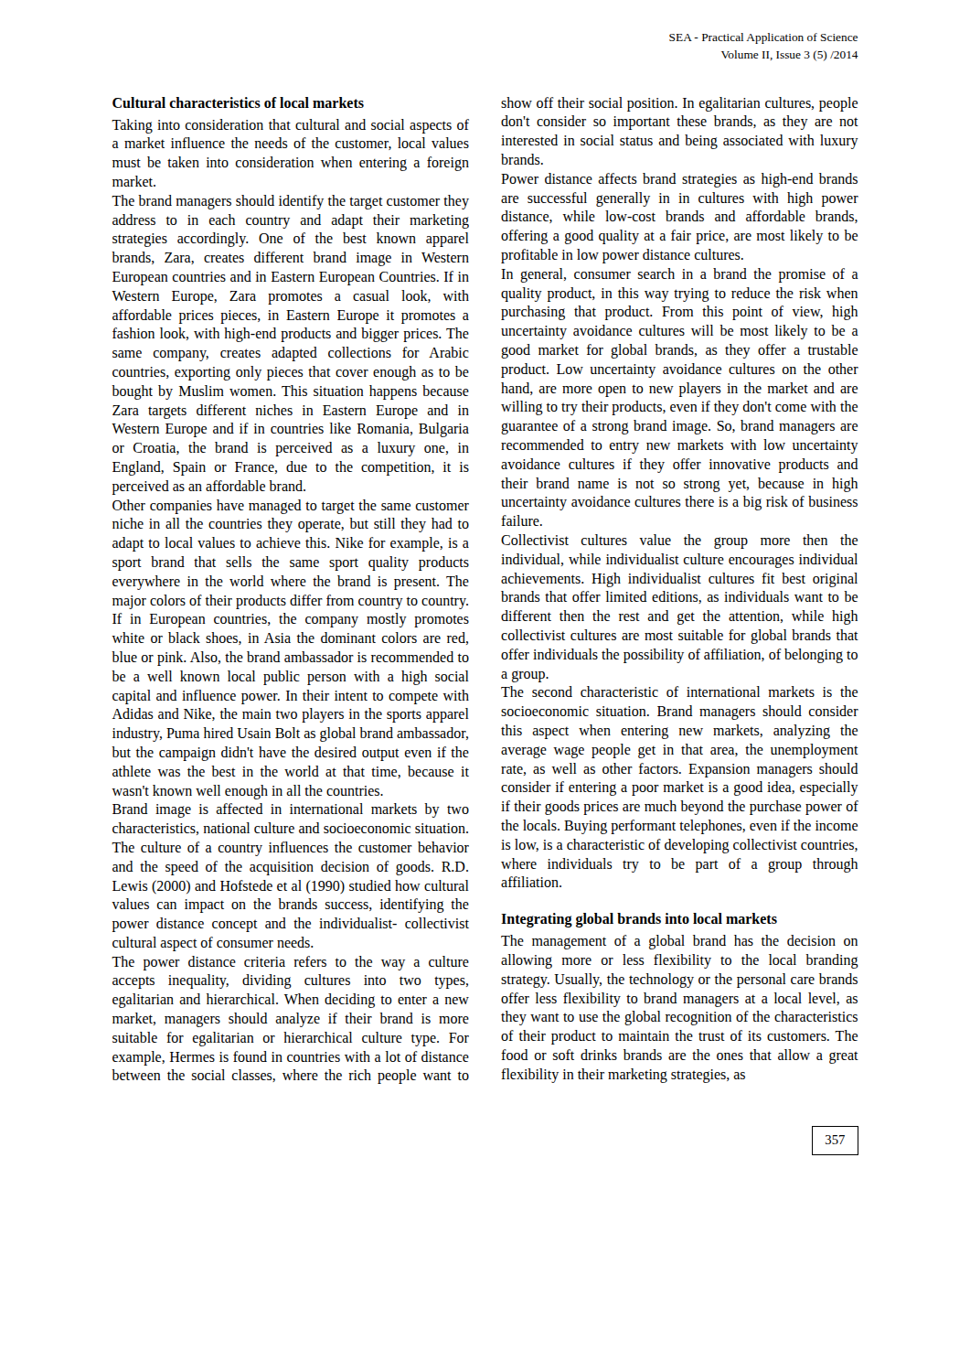SEA - Practical Application of Science
Volume II, Issue 3 (5) /2014
Cultural characteristics of local markets
Taking into consideration that cultural and social aspects of a market influence the needs of the customer, local values must be taken into consideration when entering a foreign market.
The brand managers should identify the target customer they address to in each country and adapt their marketing strategies accordingly. One of the best known apparel brands, Zara, creates different brand image in Western European countries and in Eastern European Countries. If in Western Europe, Zara promotes a casual look, with affordable prices pieces, in Eastern Europe it promotes a fashion look, with high-end products and bigger prices. The same company, creates adapted collections for Arabic countries, exporting only pieces that cover enough as to be bought by Muslim women. This situation happens because Zara targets different niches in Eastern Europe and in Western Europe and if in countries like Romania, Bulgaria or Croatia, the brand is perceived as a luxury one, in England, Spain or France, due to the competition, it is perceived as an affordable brand.
Other companies have managed to target the same customer niche in all the countries they operate, but still they had to adapt to local values to achieve this. Nike for example, is a sport brand that sells the same sport quality products everywhere in the world where the brand is present. The major colors of their products differ from country to country. If in European countries, the company mostly promotes white or black shoes, in Asia the dominant colors are red, blue or pink. Also, the brand ambassador is recommended to be a well known local public person with a high social capital and influence power. In their intent to compete with Adidas and Nike, the main two players in the sports apparel industry, Puma hired Usain Bolt as global brand ambassador, but the campaign didn't have the desired output even if the athlete was the best in the world at that time, because it wasn't known well enough in all the countries.
Brand image is affected in international markets by two characteristics, national culture and socioeconomic situation. The culture of a country influences the customer behavior and the speed of the acquisition decision of goods. R.D. Lewis (2000) and Hofstede et al (1990) studied how cultural values can impact on the brands success, identifying the power distance concept and the individualist- collectivist cultural aspect of consumer needs.
The power distance criteria refers to the way a culture accepts inequality, dividing cultures into two types, egalitarian and hierarchical. When deciding to enter a new market, managers should analyze if their brand is more suitable for egalitarian or hierarchical culture type. For example, Hermes is found in countries with a lot of distance between the social classes, where the rich people want to show off their social position. In egalitarian cultures, people don't consider so important these brands, as they are not interested in social status and being associated with luxury brands.
Power distance affects brand strategies as high-end brands are successful generally in in cultures with high power distance, while low-cost brands and affordable brands, offering a good quality at a fair price, are most likely to be profitable in low power distance cultures.
In general, consumer search in a brand the promise of a quality product, in this way trying to reduce the risk when purchasing that product. From this point of view, high uncertainty avoidance cultures will be most likely to be a good market for global brands, as they offer a trustable product. Low uncertainty avoidance cultures on the other hand, are more open to new players in the market and are willing to try their products, even if they don't come with the guarantee of a strong brand image. So, brand managers are recommended to entry new markets with low uncertainty avoidance cultures if they offer innovative products and their brand name is not so strong yet, because in high uncertainty avoidance cultures there is a big risk of business failure.
Collectivist cultures value the group more then the individual, while individualist culture encourages individual achievements. High individualist cultures fit best original brands that offer limited editions, as individuals want to be different then the rest and get the attention, while high collectivist cultures are most suitable for global brands that offer individuals the possibility of affiliation, of belonging to a group.
The second characteristic of international markets is the socioeconomic situation. Brand managers should consider this aspect when entering new markets, analyzing the average wage people get in that area, the unemployment rate, as well as other factors. Expansion managers should consider if entering a poor market is a good idea, especially if their goods prices are much beyond the purchase power of the locals. Buying performant telephones, even if the income is low, is a characteristic of developing collectivist countries, where individuals try to be part of a group through affiliation.
Integrating global brands into local markets
The management of a global brand has the decision on allowing more or less flexibility to the local branding strategy. Usually, the technology or the personal care brands offer less flexibility to brand managers at a local level, as they want to use the global recognition of the characteristics of their product to maintain the trust of its customers. The food or soft drinks brands are the ones that allow a great flexibility in their marketing strategies, as
357